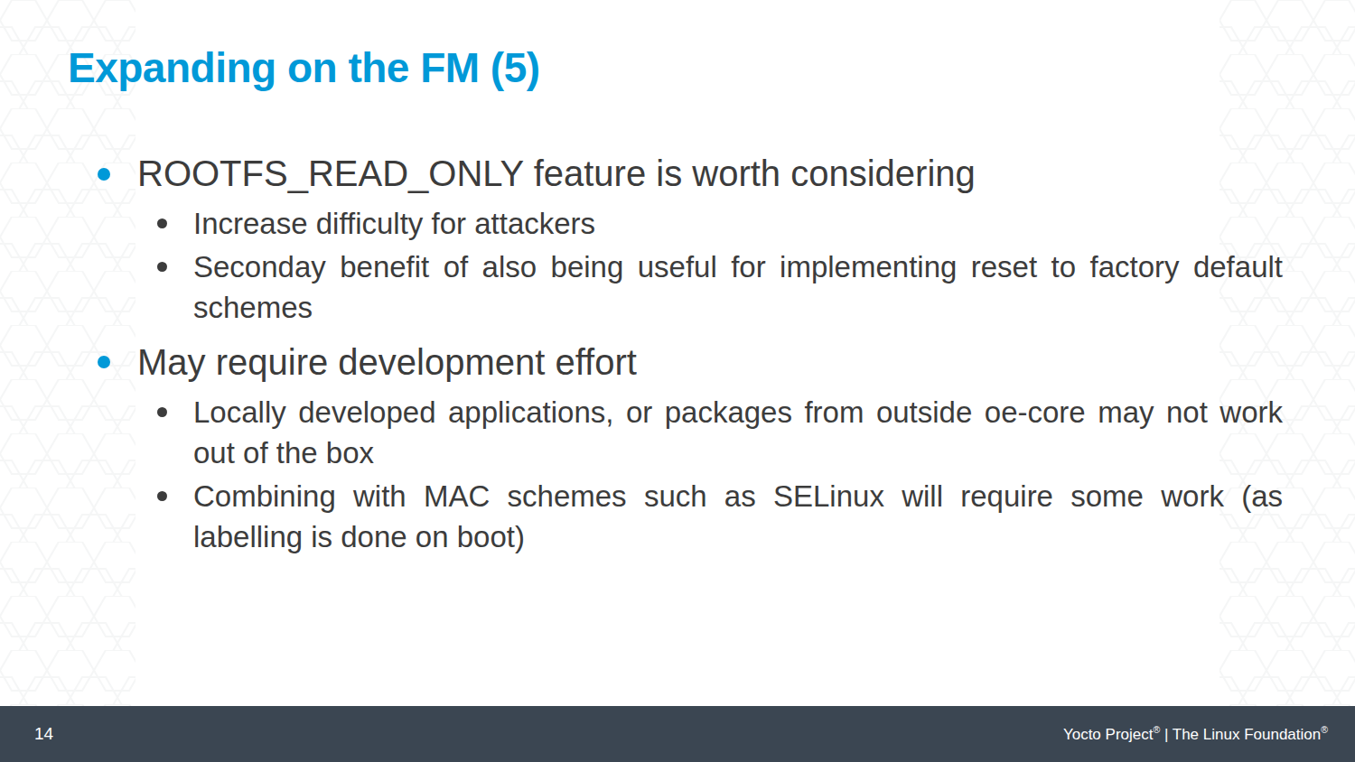Expanding on the FM (5)
ROOTFS_READ_ONLY feature is worth considering
Increase difficulty for attackers
Seconday benefit of also being useful for implementing reset to factory default schemes
May require development effort
Locally developed applications, or packages from outside oe-core may not work out of the box
Combining with MAC schemes such as SELinux will require some work (as labelling is done on boot)
14
Yocto Project® | The Linux Foundation®